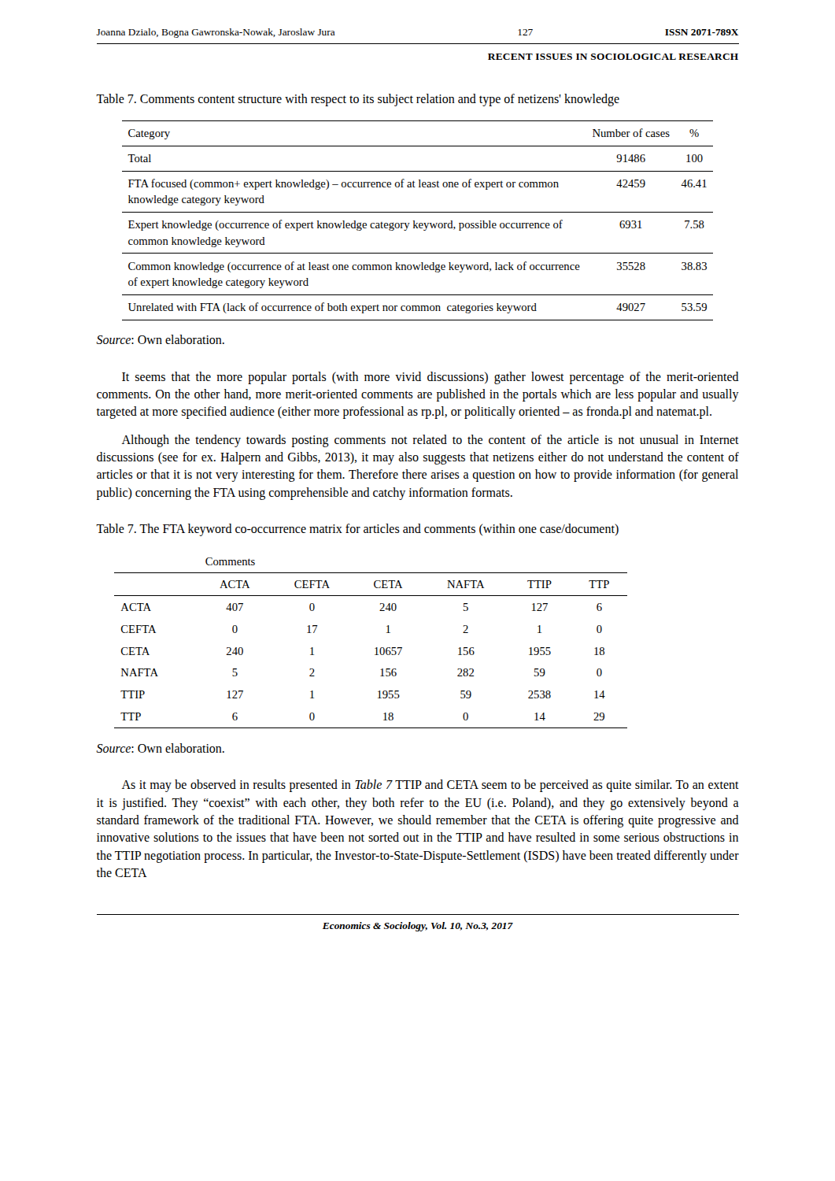Joanna Dzialo, Bogna Gawronska-Nowak, Jaroslaw Jura
127
ISSN 2071-789X
RECENT ISSUES IN SOCIOLOGICAL RESEARCH
Table 7. Comments content structure with respect to its subject relation and type of netizens' knowledge
| Category | Number of cases | % |
| --- | --- | --- |
| Total | 91486 | 100 |
| FTA focused (common+ expert knowledge) – occurrence of at least one of expert or common knowledge category keyword | 42459 | 46.41 |
| Expert knowledge (occurrence of expert knowledge category keyword, possible occurrence of common knowledge keyword | 6931 | 7.58 |
| Common knowledge (occurrence of at least one common knowledge keyword, lack of occurrence of expert knowledge category keyword | 35528 | 38.83 |
| Unrelated with FTA (lack of occurrence of both expert nor common categories keyword | 49027 | 53.59 |
Source: Own elaboration.
It seems that the more popular portals (with more vivid discussions) gather lowest percentage of the merit-oriented comments. On the other hand, more merit-oriented comments are published in the portals which are less popular and usually targeted at more specified audience (either more professional as rp.pl, or politically oriented – as fronda.pl and natemat.pl.
Although the tendency towards posting comments not related to the content of the article is not unusual in Internet discussions (see for ex. Halpern and Gibbs, 2013), it may also suggests that netizens either do not understand the content of articles or that it is not very interesting for them. Therefore there arises a question on how to provide information (for general public) concerning the FTA using comprehensible and catchy information formats.
Table 7. The FTA keyword co-occurrence matrix for articles and comments (within one case/document)
| | Comments |
| --- | --- |
| | ACTA | CEFTA | CETA | NAFTA | TTIP | TTP |
| ACTA | 407 | 0 | 240 | 5 | 127 | 6 |
| CEFTA | 0 | 17 | 1 | 2 | 1 | 0 |
| CETA | 240 | 1 | 10657 | 156 | 1955 | 18 |
| NAFTA | 5 | 2 | 156 | 282 | 59 | 0 |
| TTIP | 127 | 1 | 1955 | 59 | 2538 | 14 |
| TTP | 6 | 0 | 18 | 0 | 14 | 29 |
Source: Own elaboration.
As it may be observed in results presented in Table 7 TTIP and CETA seem to be perceived as quite similar. To an extent it is justified. They “coexist” with each other, they both refer to the EU (i.e. Poland), and they go extensively beyond a standard framework of the traditional FTA. However, we should remember that the CETA is offering quite progressive and innovative solutions to the issues that have been not sorted out in the TTIP and have resulted in some serious obstructions in the TTIP negotiation process. In particular, the Investor-to-State-Dispute-Settlement (ISDS) have been treated differently under the CETA
Economics & Sociology, Vol. 10, No.3, 2017